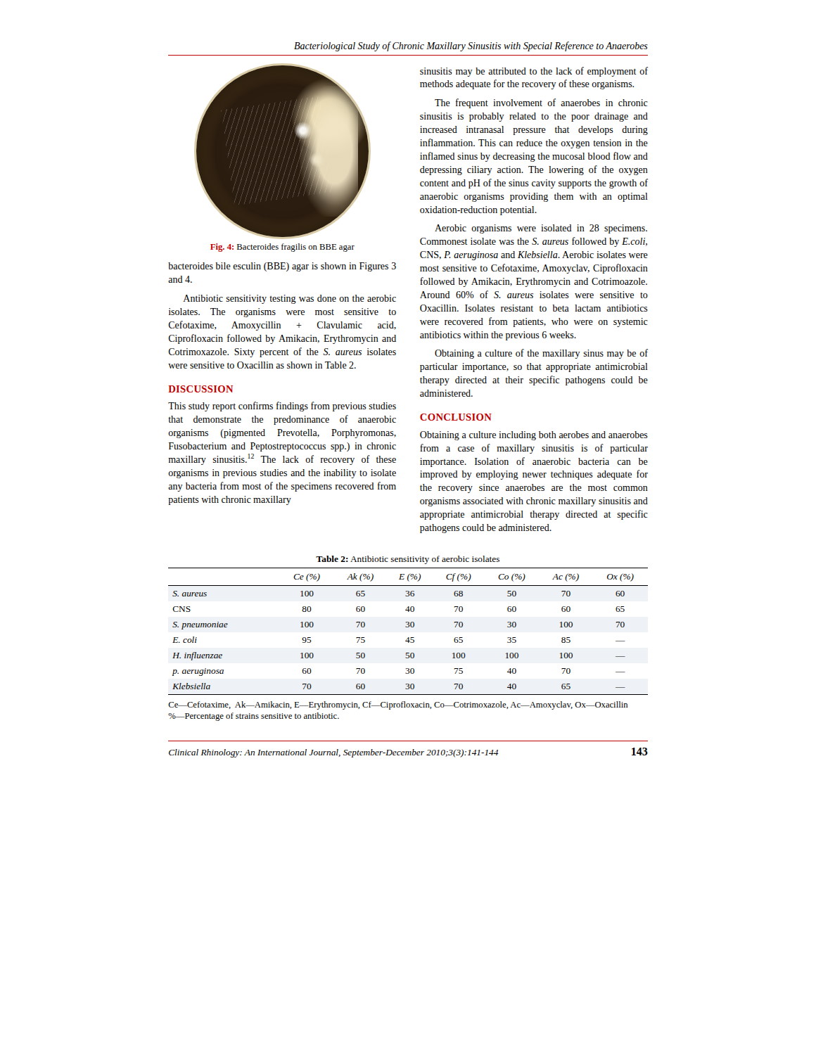Bacteriological Study of Chronic Maxillary Sinusitis with Special Reference to Anaerobes
Fig. 4: Bacteroides fragilis on BBE agar
bacteroides bile esculin (BBE) agar is shown in Figures 3 and 4.
Antibiotic sensitivity testing was done on the aerobic isolates. The organisms were most sensitive to Cefotaxime, Amoxycillin + Clavulamic acid, Ciprofloxacin followed by Amikacin, Erythromycin and Cotrimoxazole. Sixty percent of the S. aureus isolates were sensitive to Oxacillin as shown in Table 2.
DISCUSSION
This study report confirms findings from previous studies that demonstrate the predominance of anaerobic organisms (pigmented Prevotella, Porphyromonas, Fusobacterium and Peptostreptococcus spp.) in chronic maxillary sinusitis.12 The lack of recovery of these organisms in previous studies and the inability to isolate any bacteria from most of the specimens recovered from patients with chronic maxillary
sinusitis may be attributed to the lack of employment of methods adequate for the recovery of these organisms.
The frequent involvement of anaerobes in chronic sinusitis is probably related to the poor drainage and increased intranasal pressure that develops during inflammation. This can reduce the oxygen tension in the inflamed sinus by decreasing the mucosal blood flow and depressing ciliary action. The lowering of the oxygen content and pH of the sinus cavity supports the growth of anaerobic organisms providing them with an optimal oxidation-reduction potential.
Aerobic organisms were isolated in 28 specimens. Commonest isolate was the S. aureus followed by E.coli, CNS, P. aeruginosa and Klebsiella. Aerobic isolates were most sensitive to Cefotaxime, Amoxyclav, Ciprofloxacin followed by Amikacin, Erythromycin and Cotrimoazole. Around 60% of S. aureus isolates were sensitive to Oxacillin. Isolates resistant to beta lactam antibiotics were recovered from patients, who were on systemic antibiotics within the previous 6 weeks.
Obtaining a culture of the maxillary sinus may be of particular importance, so that appropriate antimicrobial therapy directed at their specific pathogens could be administered.
CONCLUSION
Obtaining a culture including both aerobes and anaerobes from a case of maxillary sinusitis is of particular importance. Isolation of anaerobic bacteria can be improved by employing newer techniques adequate for the recovery since anaerobes are the most common organisms associated with chronic maxillary sinusitis and appropriate antimicrobial therapy directed at specific pathogens could be administered.
Table 2: Antibiotic sensitivity of aerobic isolates
| | Ce (%) | Ak (%) | E (%) | Cf (%) | Co (%) | Ac (%) | Ox (%) |
| --- | --- | --- | --- | --- | --- | --- | --- |
| S. aureus | 100 | 65 | 36 | 68 | 50 | 70 | 60 |
| CNS | 80 | 60 | 40 | 70 | 60 | 60 | 65 |
| S. pneumoniae | 100 | 70 | 30 | 70 | 30 | 100 | 70 |
| E. coli | 95 | 75 | 45 | 65 | 35 | 85 | — |
| H. influenzae | 100 | 50 | 50 | 100 | 100 | 100 | — |
| p. aeruginosa | 60 | 70 | 30 | 75 | 40 | 70 | — |
| Klebsiella | 70 | 60 | 30 | 70 | 40 | 65 | — |
Ce—Cefotaxime, Ak—Amikacin, E—Erythromycin, Cf—Ciprofloxacin, Co—Cotrimoxazole, Ac—Amoxyclav, Ox—Oxacillin
%—Percentage of strains sensitive to antibiotic.
Clinical Rhinology: An International Journal, September-December 2010;3(3):141-144
143